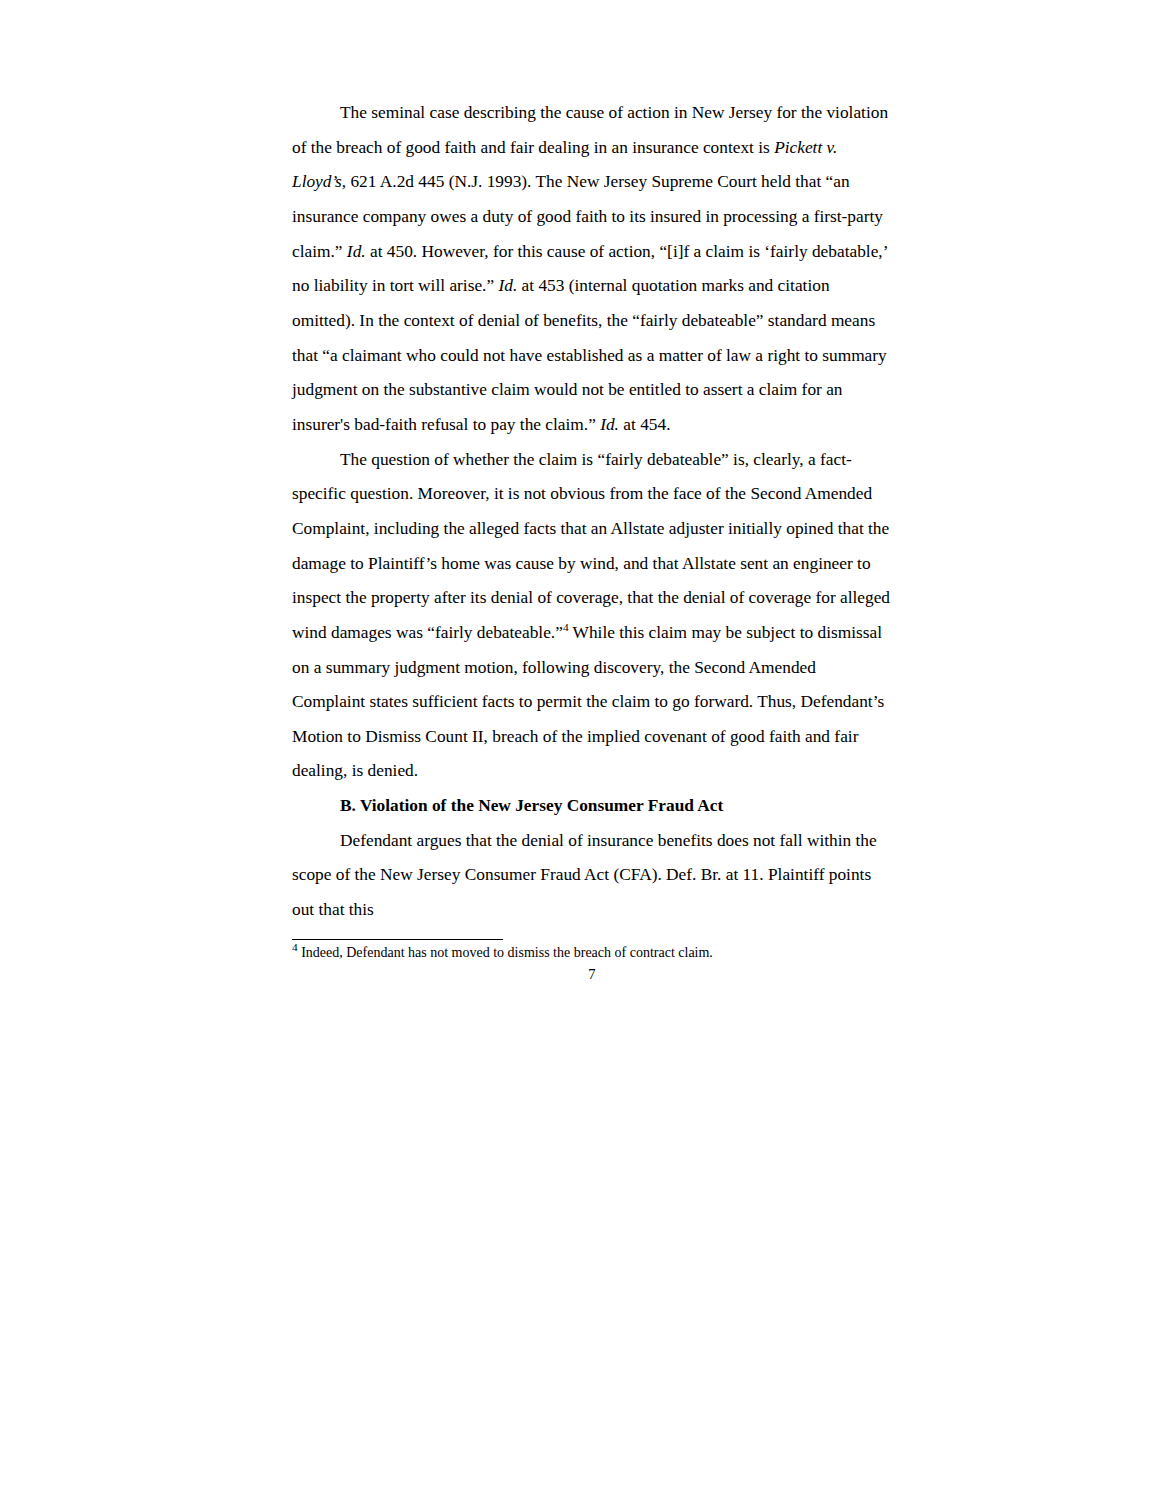The seminal case describing the cause of action in New Jersey for the violation of the breach of good faith and fair dealing in an insurance context is Pickett v. Lloyd’s, 621 A.2d 445 (N.J. 1993). The New Jersey Supreme Court held that “an insurance company owes a duty of good faith to its insured in processing a first-party claim.” Id. at 450. However, for this cause of action, “[i]f a claim is ‘fairly debatable,’ no liability in tort will arise.” Id. at 453 (internal quotation marks and citation omitted). In the context of denial of benefits, the “fairly debateable” standard means that “a claimant who could not have established as a matter of law a right to summary judgment on the substantive claim would not be entitled to assert a claim for an insurer's bad-faith refusal to pay the claim.” Id. at 454.
The question of whether the claim is “fairly debateable” is, clearly, a fact-specific question. Moreover, it is not obvious from the face of the Second Amended Complaint, including the alleged facts that an Allstate adjuster initially opined that the damage to Plaintiff’s home was cause by wind, and that Allstate sent an engineer to inspect the property after its denial of coverage, that the denial of coverage for alleged wind damages was “fairly debateable.”4 While this claim may be subject to dismissal on a summary judgment motion, following discovery, the Second Amended Complaint states sufficient facts to permit the claim to go forward. Thus, Defendant’s Motion to Dismiss Count II, breach of the implied covenant of good faith and fair dealing, is denied.
B. Violation of the New Jersey Consumer Fraud Act
Defendant argues that the denial of insurance benefits does not fall within the scope of the New Jersey Consumer Fraud Act (CFA). Def. Br. at 11. Plaintiff points out that this
4 Indeed, Defendant has not moved to dismiss the breach of contract claim.
7